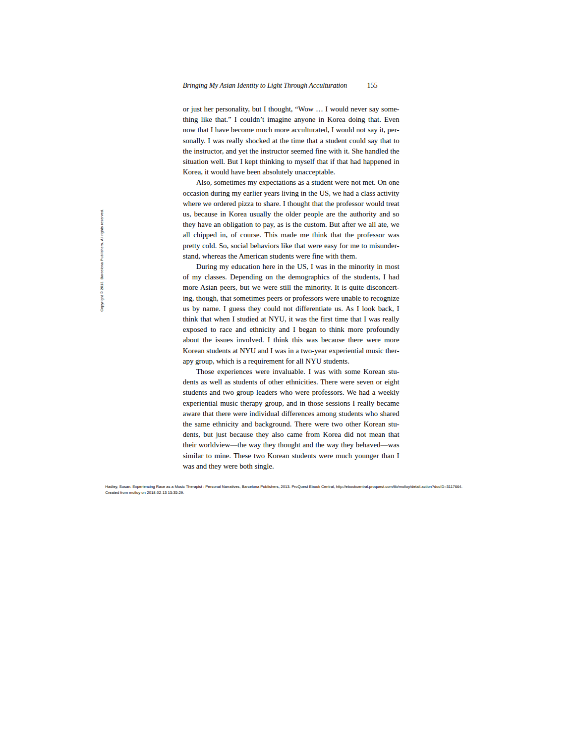Copyright © 2013. Barcelona Publishers. All rights reserved.
Bringing My Asian Identity to Light Through Acculturation 155
or just her personality, but I thought, “Wow … I would never say something like that.” I couldn’t imagine anyone in Korea doing that. Even now that I have become much more acculturated, I would not say it, personally. I was really shocked at the time that a student could say that to the instructor, and yet the instructor seemed fine with it. She handled the situation well. But I kept thinking to myself that if that had happened in Korea, it would have been absolutely unacceptable.
Also, sometimes my expectations as a student were not met. On one occasion during my earlier years living in the US, we had a class activity where we ordered pizza to share. I thought that the professor would treat us, because in Korea usually the older people are the authority and so they have an obligation to pay, as is the custom. But after we all ate, we all chipped in, of course. This made me think that the professor was pretty cold. So, social behaviors like that were easy for me to misunderstand, whereas the American students were fine with them.
During my education here in the US, I was in the minority in most of my classes. Depending on the demographics of the students, I had more Asian peers, but we were still the minority. It is quite disconcerting, though, that sometimes peers or professors were unable to recognize us by name. I guess they could not differentiate us. As I look back, I think that when I studied at NYU, it was the first time that I was really exposed to race and ethnicity and I began to think more profoundly about the issues involved. I think this was because there were more Korean students at NYU and I was in a two-year experiential music therapy group, which is a requirement for all NYU students.
Those experiences were invaluable. I was with some Korean students as well as students of other ethnicities. There were seven or eight students and two group leaders who were professors. We had a weekly experiential music therapy group, and in those sessions I really became aware that there were individual differences among students who shared the same ethnicity and background. There were two other Korean students, but just because they also came from Korea did not mean that their worldview—the way they thought and the way they behaved—was similar to mine. These two Korean students were much younger than I was and they were both single.
Hadley, Susan. Experiencing Race as a Music Therapist : Personal Narratives, Barcelona Publishers, 2013. ProQuest Ebook Central, http://ebookcentral.proquest.com/lib/molloy/detail.action?docID=3117664.
Created from molloy on 2018-02-13 15:35:29.